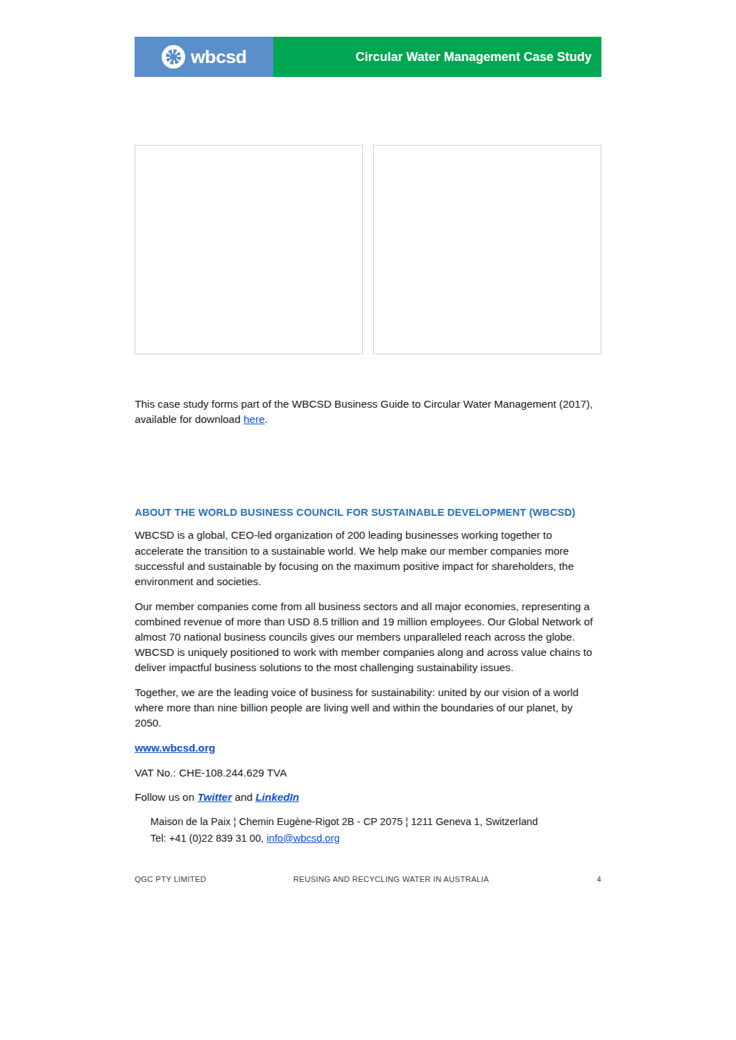wbcsd
Circular Water Management Case Study
This case study forms part of the WBCSD Business Guide to Circular Water Management (2017), available for download here.
About the World Business Council for Sustainable Development (WBCSD)
WBCSD is a global, CEO-led organization of 200 leading businesses working together to accelerate the transition to a sustainable world. We help make our member companies more successful and sustainable by focusing on the maximum positive impact for shareholders, the environment and societies.
Our member companies come from all business sectors and all major economies, representing a combined revenue of more than USD 8.5 trillion and 19 million employees. Our Global Network of almost 70 national business councils gives our members unparalleled reach across the globe. WBCSD is uniquely positioned to work with member companies along and across value chains to deliver impactful business solutions to the most challenging sustainability issues.
Together, we are the leading voice of business for sustainability: united by our vision of a world where more than nine billion people are living well and within the boundaries of our planet, by 2050.
www.wbcsd.org
VAT No.: CHE-108.244.629 TVA
Follow us on Twitter and LinkedIn
Maison de la Paix ¦ Chemin Eugène-Rigot 2B - CP 2075 ¦ 1211 Geneva 1, Switzerland
Tel: +41 (0)22 839 31 00, info@wbcsd.org
QGC PTY LIMITED
REUSING AND RECYCLING WATER IN AUSTRALIA
4